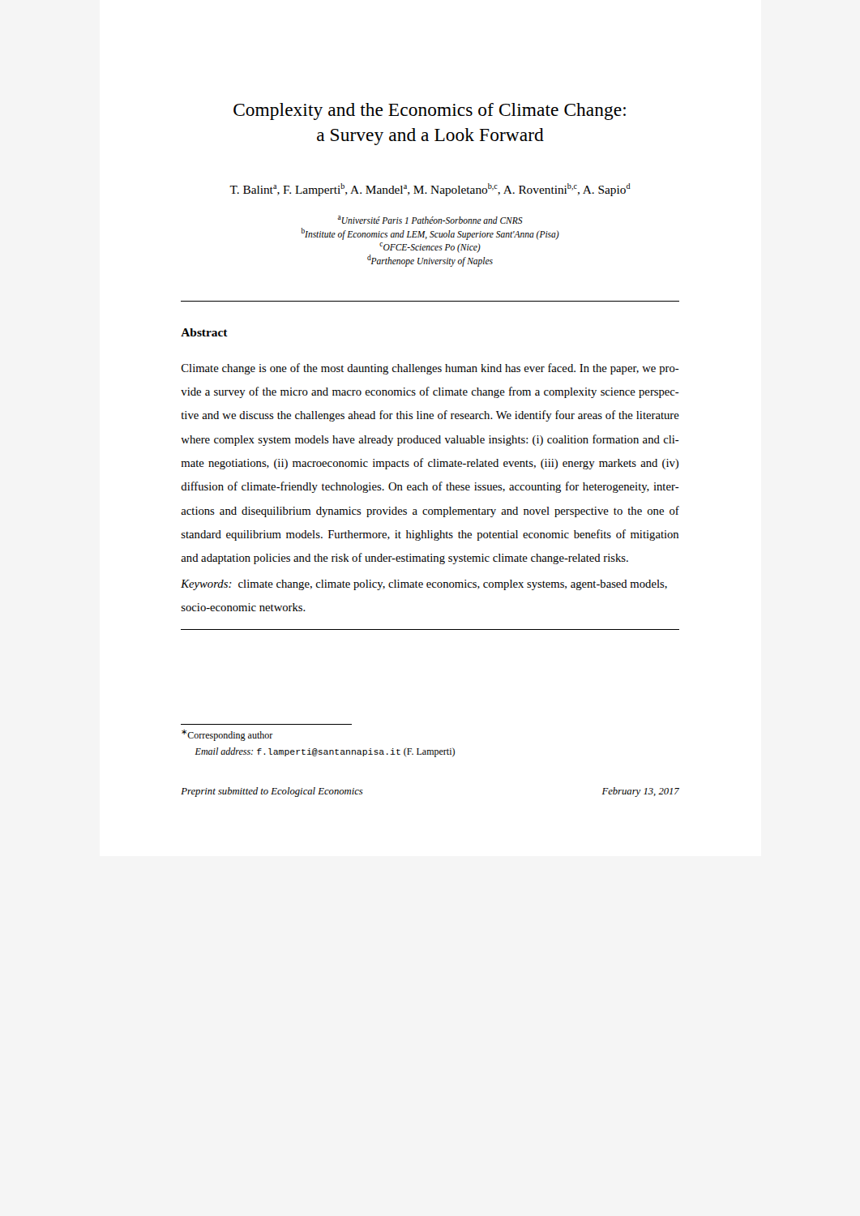Complexity and the Economics of Climate Change:
a Survey and a Look Forward
T. Balinta, F. Lampertib, A. Mandela, M. Napoletanob,c, A. Roventinib,c, A. Sapiod
aUniversité Paris 1 Pathéon-Sorbonne and CNRS
bInstitute of Economics and LEM, Scuola Superiore Sant'Anna (Pisa)
cOFCE-Sciences Po (Nice)
dParthenope University of Naples
Abstract
Climate change is one of the most daunting challenges human kind has ever faced. In the paper, we provide a survey of the micro and macro economics of climate change from a complexity science perspective and we discuss the challenges ahead for this line of research. We identify four areas of the literature where complex system models have already produced valuable insights: (i) coalition formation and climate negotiations, (ii) macroeconomic impacts of climate-related events, (iii) energy markets and (iv) diffusion of climate-friendly technologies. On each of these issues, accounting for heterogeneity, interactions and disequilibrium dynamics provides a complementary and novel perspective to the one of standard equilibrium models. Furthermore, it highlights the potential economic benefits of mitigation and adaptation policies and the risk of under-estimating systemic climate change-related risks.
Keywords: climate change, climate policy, climate economics, complex systems, agent-based models, socio-economic networks.
∗Corresponding author
Email address: f.lamperti@santannapisa.it (F. Lamperti)
Preprint submitted to Ecological Economics
February 13, 2017